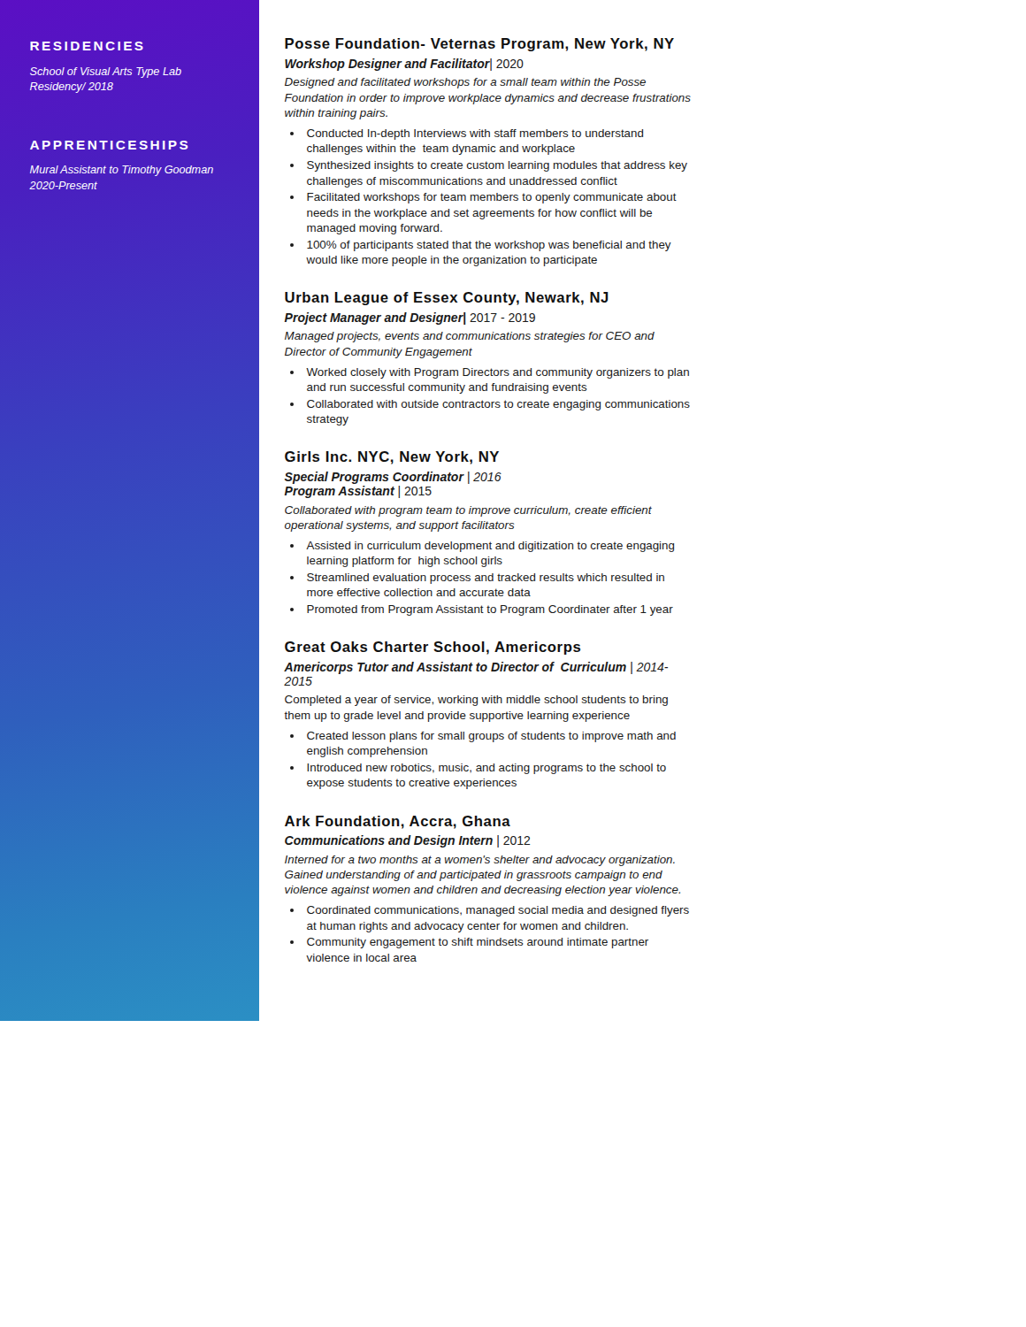Residencies
School of Visual Arts Type Lab Residency/ 2018
Apprenticeships
Mural Assistant to Timothy Goodman
2020-Present
Posse Foundation- Veternas Program, New York, NY
Workshop Designer and Facilitator| 2020
Designed and facilitated workshops for a small team within the Posse Foundation in order to improve workplace dynamics and decrease frustrations within training pairs.
Conducted In-depth Interviews with staff members to understand challenges within the team dynamic and workplace
Synthesized insights to create custom learning modules that address key challenges of miscommunications and unaddressed conflict
Facilitated workshops for team members to openly communicate about needs in the workplace and set agreements for how conflict will be managed moving forward.
100% of participants stated that the workshop was beneficial and they would like more people in the organization to participate
Urban League of Essex County, Newark, NJ
Project Manager and Designer| 2017 - 2019
Managed projects, events and communications strategies for CEO and Director of Community Engagement
Worked closely with Program Directors and community organizers to plan and run successful community and fundraising events
Collaborated with outside contractors to create engaging communications strategy
Girls Inc. NYC, New York, NY
Special Programs Coordinator | 2016
Program Assistant | 2015
Collaborated with program team to improve curriculum, create efficient operational systems, and support facilitators
Assisted in curriculum development and digitization to create engaging learning platform for high school girls
Streamlined evaluation process and tracked results which resulted in more effective collection and accurate data
Promoted from Program Assistant to Program Coordinater after 1 year
Great Oaks Charter School, Americorps
Americorps Tutor and Assistant to Director of Curriculum | 2014-2015
Completed a year of service, working with middle school students to bring them up to grade level and provide supportive learning experience
Created lesson plans for small groups of students to improve math and english comprehension
Introduced new robotics, music, and acting programs to the school to expose students to creative experiences
Ark Foundation, Accra, Ghana
Communications and Design Intern | 2012
Interned for a two months at a women's shelter and advocacy organization. Gained understanding of and participated in grassroots campaign to end violence against women and children and decreasing election year violence.
Coordinated communications, managed social media and designed flyers at human rights and advocacy center for women and children.
Community engagement to shift mindsets around intimate partner violence in local area